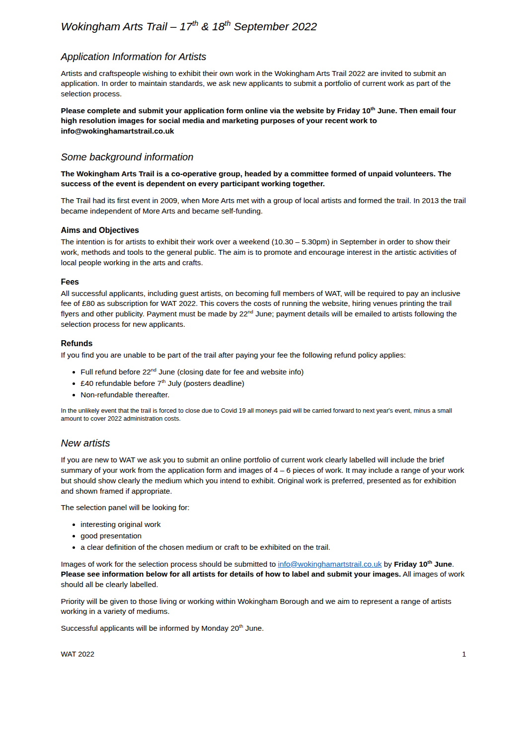Wokingham Arts Trail – 17th & 18th September 2022
Application Information for Artists
Artists and craftspeople wishing to exhibit their own work in the Wokingham Arts Trail 2022 are invited to submit an application. In order to maintain standards, we ask new applicants to submit a portfolio of current work as part of the selection process.
Please complete and submit your application form online via the website by Friday 10th June. Then email four high resolution images for social media and marketing purposes of your recent work to info@wokinghamartstrail.co.uk
Some background information
The Wokingham Arts Trail is a co-operative group, headed by a committee formed of unpaid volunteers. The success of the event is dependent on every participant working together.
The Trail had its first event in 2009, when More Arts met with a group of local artists and formed the trail. In 2013 the trail became independent of More Arts and became self-funding.
Aims and Objectives
The intention is for artists to exhibit their work over a weekend (10.30 – 5.30pm) in September in order to show their work, methods and tools to the general public. The aim is to promote and encourage interest in the artistic activities of local people working in the arts and crafts.
Fees
All successful applicants, including guest artists, on becoming full members of WAT, will be required to pay an inclusive fee of £80 as subscription for WAT 2022. This covers the costs of running the website, hiring venues printing the trail flyers and other publicity. Payment must be made by 22nd June; payment details will be emailed to artists following the selection process for new applicants.
Refunds
If you find you are unable to be part of the trail after paying your fee the following refund policy applies:
Full refund before 22nd June (closing date for fee and website info)
£40 refundable before 7th July (posters deadline)
Non-refundable thereafter.
In the unlikely event that the trail is forced to close due to Covid 19 all moneys paid will be carried forward to next year's event, minus a small amount to cover 2022 administration costs.
New artists
If you are new to WAT we ask you to submit an online portfolio of current work clearly labelled will include the brief summary of your work from the application form and images of 4 – 6 pieces of work. It may include a range of your work but should show clearly the medium which you intend to exhibit. Original work is preferred, presented as for exhibition and shown framed if appropriate.
The selection panel will be looking for:
interesting original work
good presentation
a clear definition of the chosen medium or craft to be exhibited on the trail.
Images of work for the selection process should be submitted to info@wokinghamartstrail.co.uk by Friday 10th June. Please see information below for all artists for details of how to label and submit your images. All images of work should all be clearly labelled.
Priority will be given to those living or working within Wokingham Borough and we aim to represent a range of artists working in a variety of mediums.
Successful applicants will be informed by Monday 20th June.
WAT 2022 1